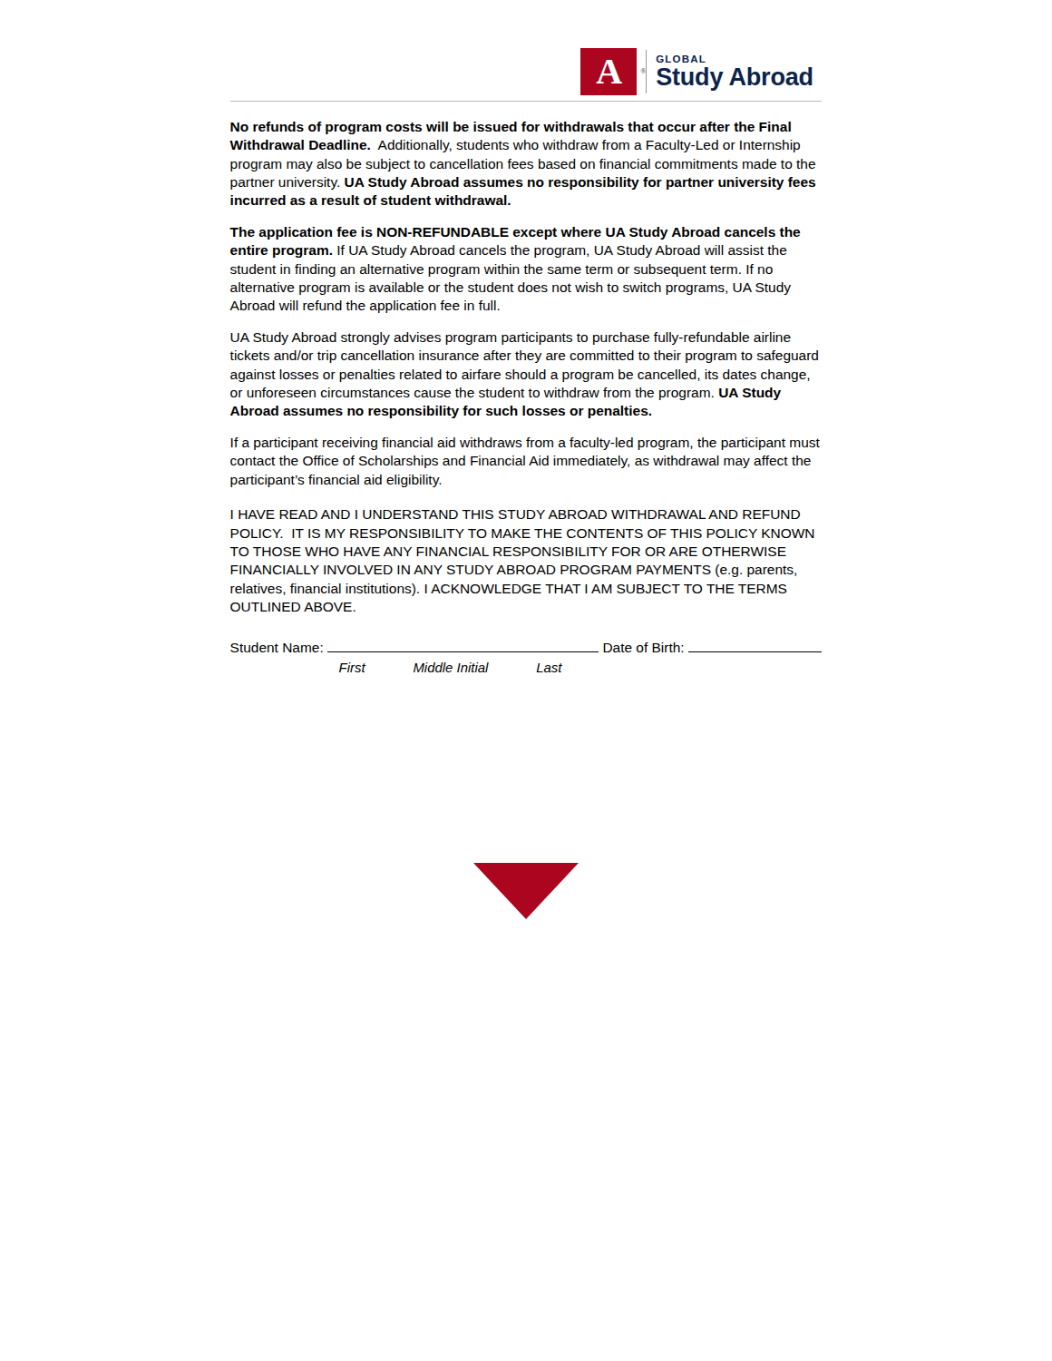A
Global
Study Abroad
No refunds of program costs will be issued for withdrawals that occur after the Final Withdrawal Deadline. Additionally, students who withdraw from a Faculty-Led or Internship program may also be subject to cancellation fees based on financial commitments made to the partner university. UA Study Abroad assumes no responsibility for partner university fees incurred as a result of student withdrawal.
The application fee is NON-REFUNDABLE except where UA Study Abroad cancels the entire program. If UA Study Abroad cancels the program, UA Study Abroad will assist the student in finding an alternative program within the same term or subsequent term. If no alternative program is available or the student does not wish to switch programs, UA Study Abroad will refund the application fee in full.
UA Study Abroad strongly advises program participants to purchase fully-refundable airline tickets and/or trip cancellation insurance after they are committed to their program to safeguard against losses or penalties related to airfare should a program be cancelled, its dates change, or unforeseen circumstances cause the student to withdraw from the program. UA Study Abroad assumes no responsibility for such losses or penalties.
If a participant receiving financial aid withdraws from a faculty-led program, the participant must contact the Office of Scholarships and Financial Aid immediately, as withdrawal may affect the participant’s financial aid eligibility.
I HAVE READ AND I UNDERSTAND THIS STUDY ABROAD WITHDRAWAL AND REFUND POLICY. IT IS MY RESPONSIBILITY TO MAKE THE CONTENTS OF THIS POLICY KNOWN TO THOSE WHO HAVE ANY FINANCIAL RESPONSIBILITY FOR OR ARE OTHERWISE FINANCIALLY INVOLVED IN ANY STUDY ABROAD PROGRAM PAYMENTS (e.g. parents, relatives, financial institutions). I ACKNOWLEDGE THAT I AM SUBJECT TO THE TERMS OUTLINED ABOVE.
Student Name: Date of Birth:
First Middle Initial Last